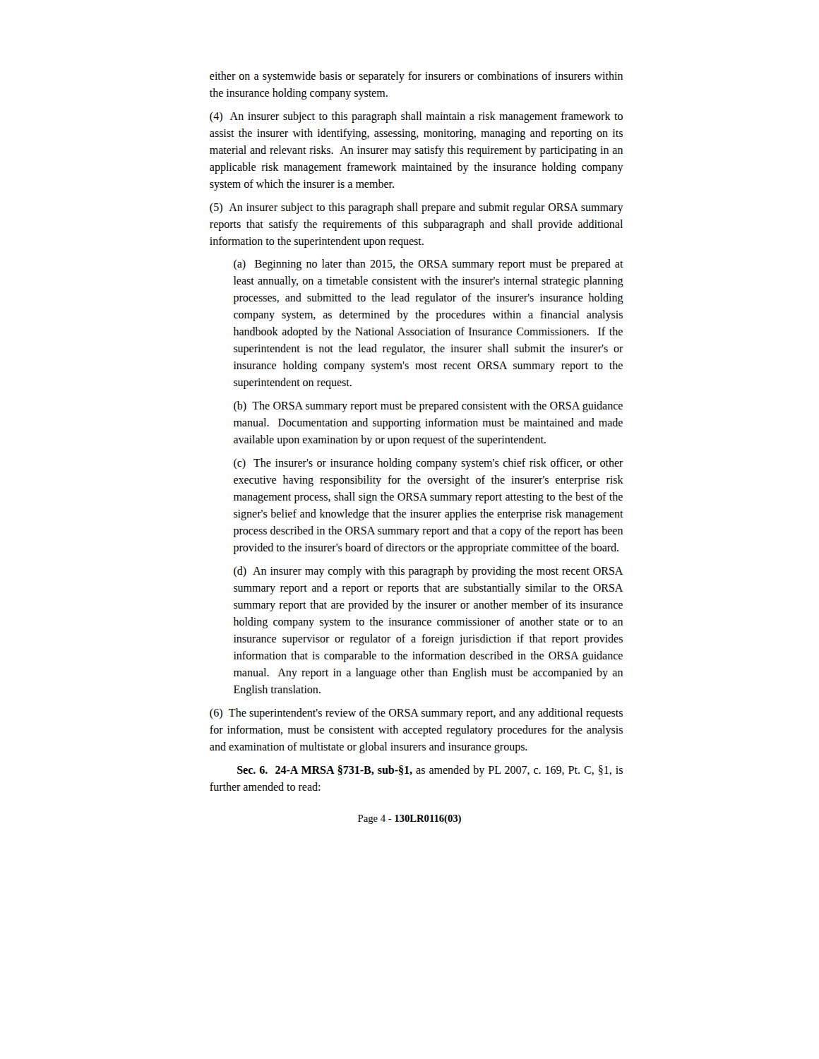either on a systemwide basis or separately for insurers or combinations of insurers within the insurance holding company system.
(4) An insurer subject to this paragraph shall maintain a risk management framework to assist the insurer with identifying, assessing, monitoring, managing and reporting on its material and relevant risks. An insurer may satisfy this requirement by participating in an applicable risk management framework maintained by the insurance holding company system of which the insurer is a member.
(5) An insurer subject to this paragraph shall prepare and submit regular ORSA summary reports that satisfy the requirements of this subparagraph and shall provide additional information to the superintendent upon request.
(a) Beginning no later than 2015, the ORSA summary report must be prepared at least annually, on a timetable consistent with the insurer's internal strategic planning processes, and submitted to the lead regulator of the insurer's insurance holding company system, as determined by the procedures within a financial analysis handbook adopted by the National Association of Insurance Commissioners. If the superintendent is not the lead regulator, the insurer shall submit the insurer's or insurance holding company system's most recent ORSA summary report to the superintendent on request.
(b) The ORSA summary report must be prepared consistent with the ORSA guidance manual. Documentation and supporting information must be maintained and made available upon examination by or upon request of the superintendent.
(c) The insurer's or insurance holding company system's chief risk officer, or other executive having responsibility for the oversight of the insurer's enterprise risk management process, shall sign the ORSA summary report attesting to the best of the signer's belief and knowledge that the insurer applies the enterprise risk management process described in the ORSA summary report and that a copy of the report has been provided to the insurer's board of directors or the appropriate committee of the board.
(d) An insurer may comply with this paragraph by providing the most recent ORSA summary report and a report or reports that are substantially similar to the ORSA summary report that are provided by the insurer or another member of its insurance holding company system to the insurance commissioner of another state or to an insurance supervisor or regulator of a foreign jurisdiction if that report provides information that is comparable to the information described in the ORSA guidance manual. Any report in a language other than English must be accompanied by an English translation.
(6) The superintendent's review of the ORSA summary report, and any additional requests for information, must be consistent with accepted regulatory procedures for the analysis and examination of multistate or global insurers and insurance groups.
Sec. 6. 24-A MRSA §731-B, sub-§1, as amended by PL 2007, c. 169, Pt. C, §1, is further amended to read:
Page 4 - 130LR0116(03)